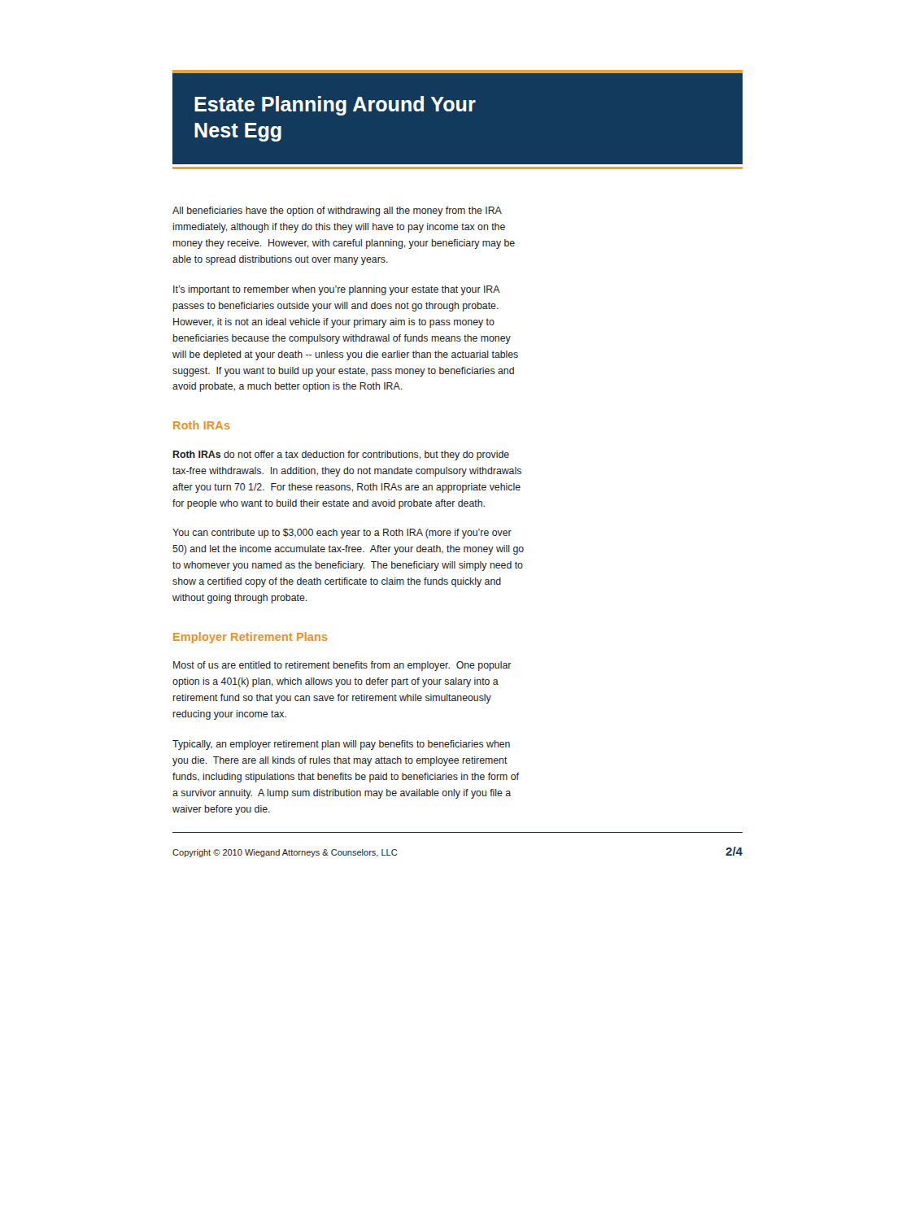Estate Planning Around Your
Nest Egg
All beneficiaries have the option of withdrawing all the money from the IRA immediately, although if they do this they will have to pay income tax on the money they receive. However, with careful planning, your beneficiary may be able to spread distributions out over many years.
It’s important to remember when you’re planning your estate that your IRA passes to beneficiaries outside your will and does not go through probate. However, it is not an ideal vehicle if your primary aim is to pass money to beneficiaries because the compulsory withdrawal of funds means the money will be depleted at your death -- unless you die earlier than the actuarial tables suggest. If you want to build up your estate, pass money to beneficiaries and avoid probate, a much better option is the Roth IRA.
Roth IRAs
Roth IRAs do not offer a tax deduction for contributions, but they do provide tax-free withdrawals. In addition, they do not mandate compulsory withdrawals after you turn 70 1/2. For these reasons, Roth IRAs are an appropriate vehicle for people who want to build their estate and avoid probate after death.
You can contribute up to $3,000 each year to a Roth IRA (more if you’re over 50) and let the income accumulate tax-free. After your death, the money will go to whomever you named as the beneficiary. The beneficiary will simply need to show a certified copy of the death certificate to claim the funds quickly and without going through probate.
Employer Retirement Plans
Most of us are entitled to retirement benefits from an employer. One popular option is a 401(k) plan, which allows you to defer part of your salary into a retirement fund so that you can save for retirement while simultaneously reducing your income tax.
Typically, an employer retirement plan will pay benefits to beneficiaries when you die. There are all kinds of rules that may attach to employee retirement funds, including stipulations that benefits be paid to beneficiaries in the form of a survivor annuity. A lump sum distribution may be available only if you file a waiver before you die.
Copyright © 2010 Wiegand Attorneys & Counselors, LLC
2/4